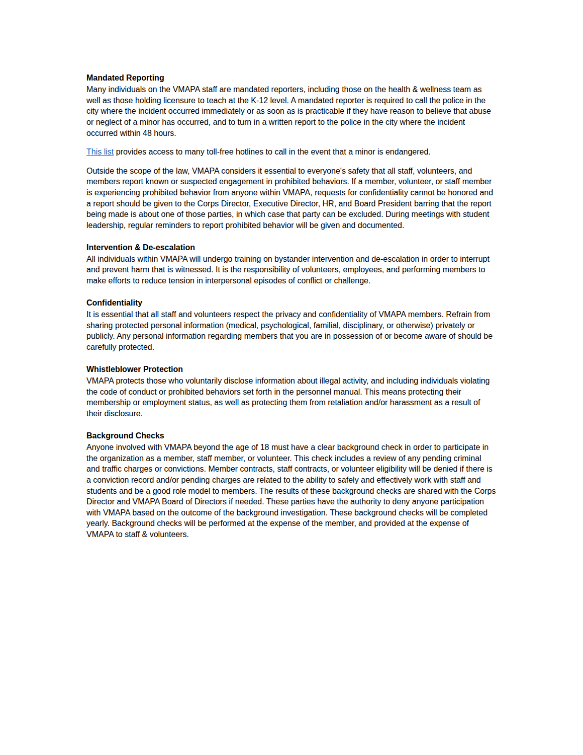Mandated Reporting
Many individuals on the VMAPA staff are mandated reporters, including those on the health & wellness team as well as those holding licensure to teach at the K-12 level. A mandated reporter is required to call the police in the city where the incident occurred immediately or as soon as is practicable if they have reason to believe that abuse or neglect of a minor has occurred, and to turn in a written report to the police in the city where the incident occurred within 48 hours.
This list provides access to many toll-free hotlines to call in the event that a minor is endangered.
Outside the scope of the law, VMAPA considers it essential to everyone's safety that all staff, volunteers, and members report known or suspected engagement in prohibited behaviors. If a member, volunteer, or staff member is experiencing prohibited behavior from anyone within VMAPA, requests for confidentiality cannot be honored and a report should be given to the Corps Director, Executive Director, HR, and Board President barring that the report being made is about one of those parties, in which case that party can be excluded. During meetings with student leadership, regular reminders to report prohibited behavior will be given and documented.
Intervention & De-escalation
All individuals within VMAPA will undergo training on bystander intervention and de-escalation in order to interrupt and prevent harm that is witnessed. It is the responsibility of volunteers, employees, and performing members to make efforts to reduce tension in interpersonal episodes of conflict or challenge.
Confidentiality
It is essential that all staff and volunteers respect the privacy and confidentiality of VMAPA members. Refrain from sharing protected personal information (medical, psychological, familial, disciplinary, or otherwise) privately or publicly. Any personal information regarding members that you are in possession of or become aware of should be carefully protected.
Whistleblower Protection
VMAPA protects those who voluntarily disclose information about illegal activity, and including individuals violating the code of conduct or prohibited behaviors set forth in the personnel manual. This means protecting their membership or employment status, as well as protecting them from retaliation and/or harassment as a result of their disclosure.
Background Checks
Anyone involved with VMAPA beyond the age of 18 must have a clear background check in order to participate in the organization as a member, staff member, or volunteer. This check includes a review of any pending criminal and traffic charges or convictions. Member contracts, staff contracts, or volunteer eligibility will be denied if there is a conviction record and/or pending charges are related to the ability to safely and effectively work with staff and students and be a good role model to members. The results of these background checks are shared with the Corps Director and VMAPA Board of Directors if needed. These parties have the authority to deny anyone participation with VMAPA based on the outcome of the background investigation. These background checks will be completed yearly. Background checks will be performed at the expense of the member, and provided at the expense of VMAPA to staff & volunteers.